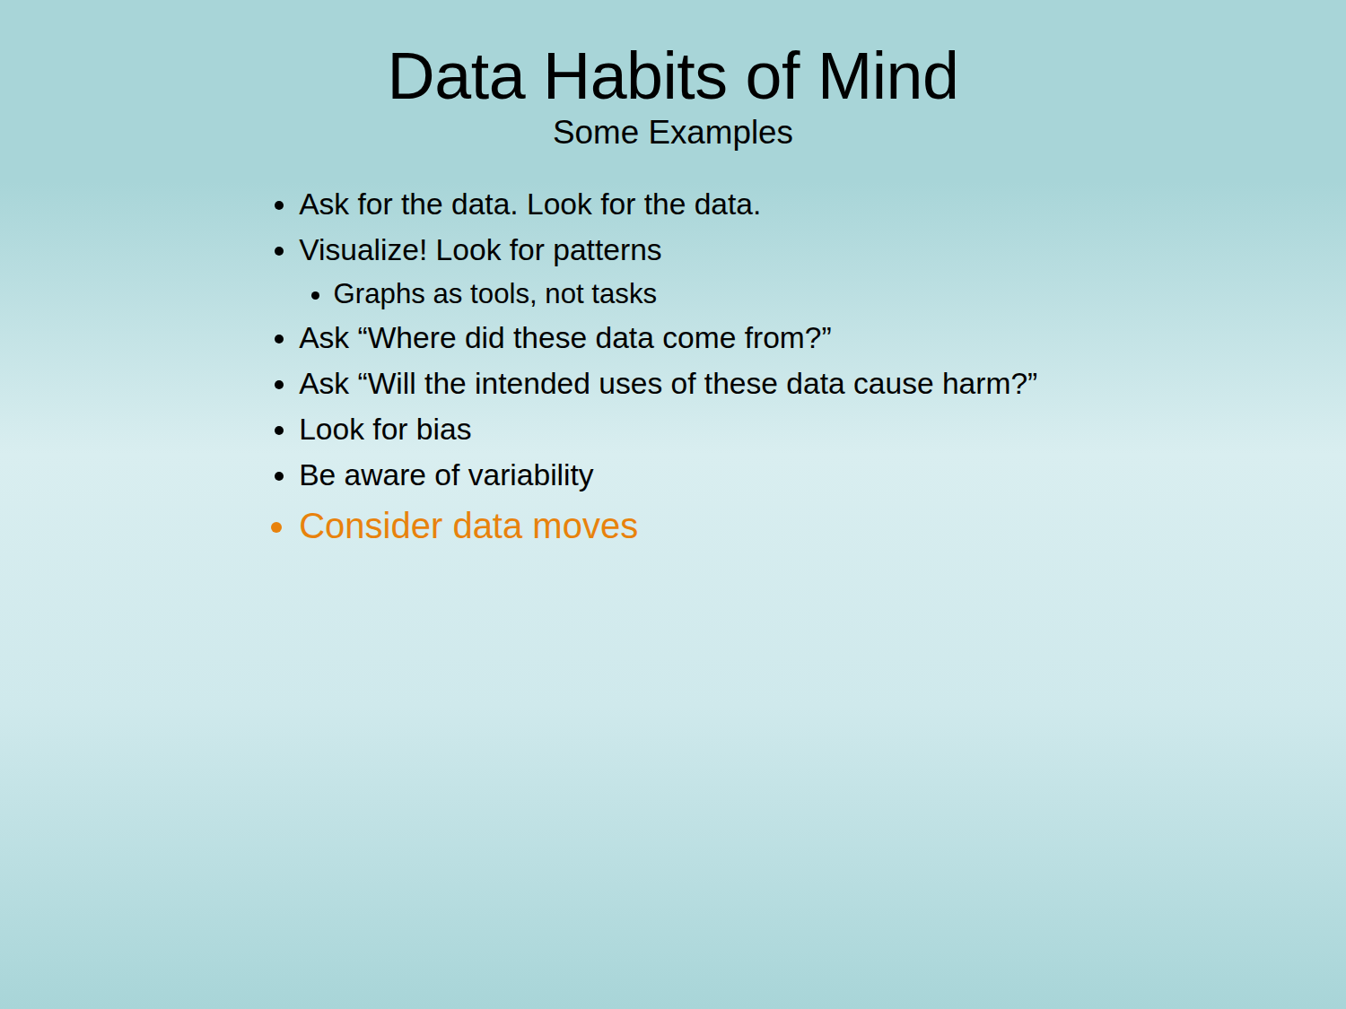Data Habits of Mind
Some Examples
Ask for the data. Look for the data.
Visualize! Look for patterns
Graphs as tools, not tasks
Ask “Where did these data come from?”
Ask “Will the intended uses of these data cause harm?”
Look for bias
Be aware of variability
Consider data moves